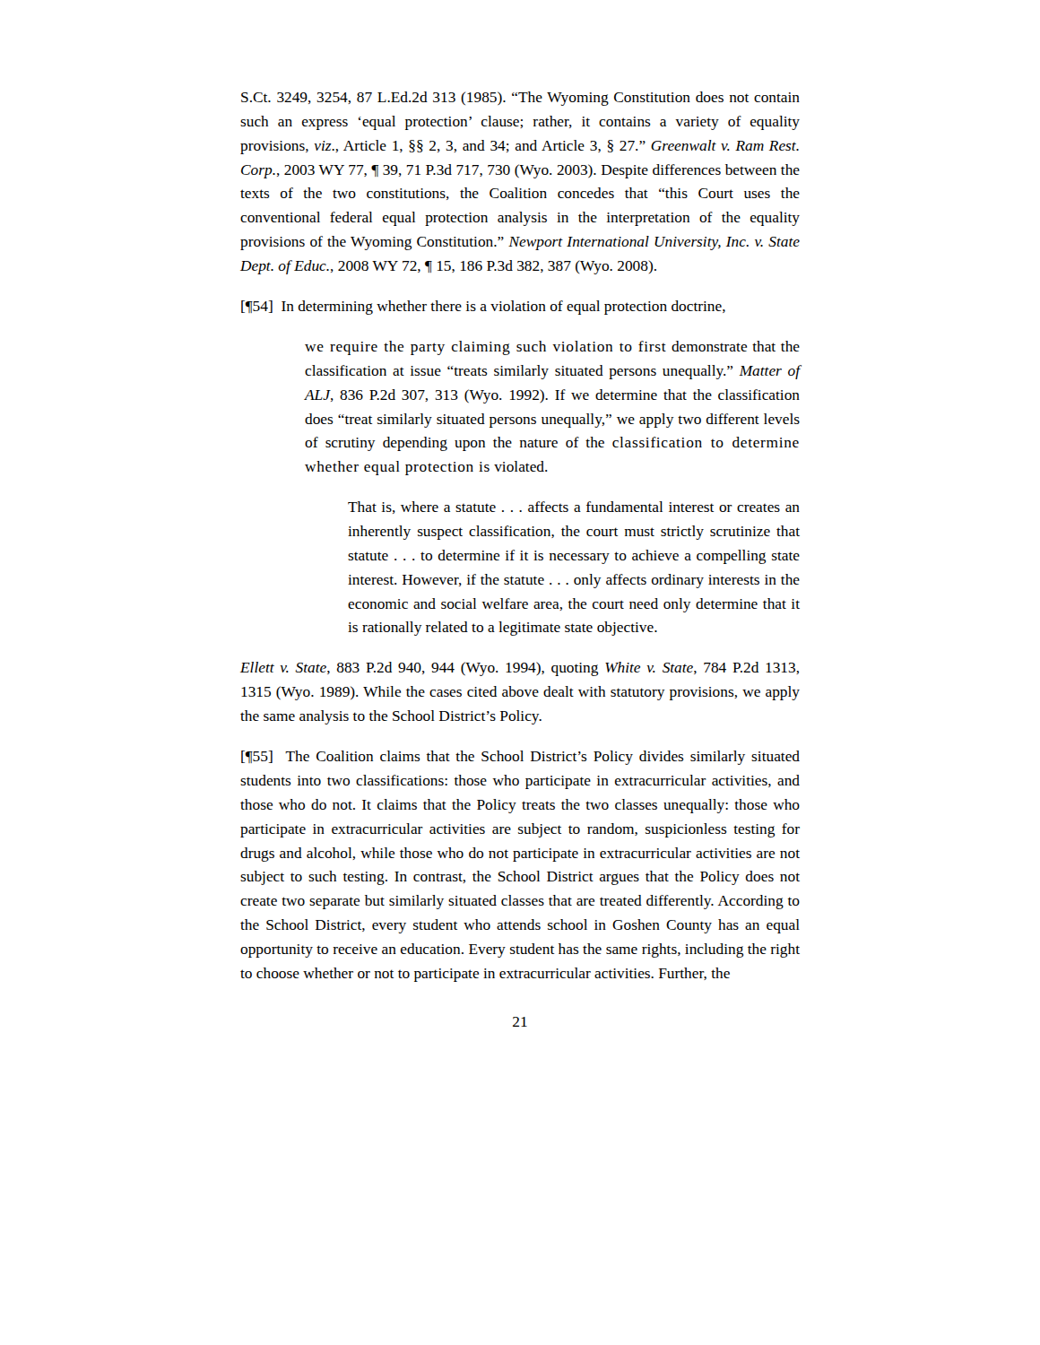S.Ct. 3249, 3254, 87 L.Ed.2d 313 (1985). “The Wyoming Constitution does not contain such an express ‘equal protection’ clause; rather, it contains a variety of equality provisions, viz., Article 1, §§ 2, 3, and 34; and Article 3, § 27.” Greenwalt v. Ram Rest. Corp., 2003 WY 77, ¶ 39, 71 P.3d 717, 730 (Wyo. 2003). Despite differences between the texts of the two constitutions, the Coalition concedes that “this Court uses the conventional federal equal protection analysis in the interpretation of the equality provisions of the Wyoming Constitution.” Newport International University, Inc. v. State Dept. of Educ., 2008 WY 72, ¶ 15, 186 P.3d 382, 387 (Wyo. 2008).
[¶54] In determining whether there is a violation of equal protection doctrine,
we require the party claiming such violation to first demonstrate that the classification at issue “treats similarly situated persons unequally.” Matter of ALJ, 836 P.2d 307, 313 (Wyo. 1992). If we determine that the classification does “treat similarly situated persons unequally,” we apply two different levels of scrutiny depending upon the nature of the classification to determine whether equal protection is violated.
That is, where a statute . . . affects a fundamental interest or creates an inherently suspect classification, the court must strictly scrutinize that statute . . . to determine if it is necessary to achieve a compelling state interest. However, if the statute . . . only affects ordinary interests in the economic and social welfare area, the court need only determine that it is rationally related to a legitimate state objective.
Ellett v. State, 883 P.2d 940, 944 (Wyo. 1994), quoting White v. State, 784 P.2d 1313, 1315 (Wyo. 1989). While the cases cited above dealt with statutory provisions, we apply the same analysis to the School District’s Policy.
[¶55] The Coalition claims that the School District’s Policy divides similarly situated students into two classifications: those who participate in extracurricular activities, and those who do not. It claims that the Policy treats the two classes unequally: those who participate in extracurricular activities are subject to random, suspicionless testing for drugs and alcohol, while those who do not participate in extracurricular activities are not subject to such testing. In contrast, the School District argues that the Policy does not create two separate but similarly situated classes that are treated differently. According to the School District, every student who attends school in Goshen County has an equal opportunity to receive an education. Every student has the same rights, including the right to choose whether or not to participate in extracurricular activities. Further, the
21